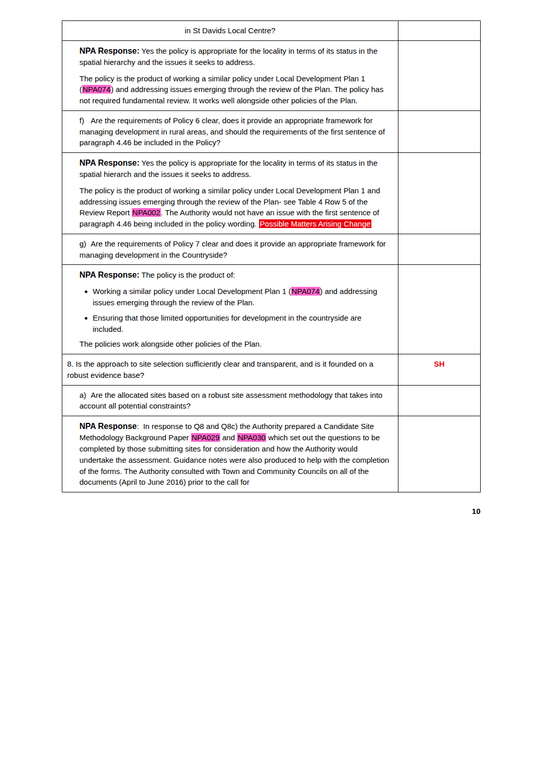| in St Davids Local Centre? | |
| NPA Response: Yes the policy is appropriate for the locality in terms of its status in the spatial hierarchy and the issues it seeks to address. The policy is the product of working a similar policy under Local Development Plan 1 ( NPA074 ) and addressing issues emerging through the review of the Plan. The policy has not required fundamental review. It works well alongside other policies of the Plan. | |
| f) Are the requirements of Policy 6 clear, does it provide an appropriate framework for managing development in rural areas, and should the requirements of the first sentence of paragraph 4.46 be included in the Policy? | |
| NPA Response: Yes the policy is appropriate for the locality in terms of its status in the spatial hierarch and the issues it seeks to address. The policy is the product of working a similar policy under Local Development Plan 1 and addressing issues emerging through the review of the Plan- see Table 4 Row 5 of the Review Report NPA002 . The Authority would not have an issue with the first sentence of paragraph 4.46 being included in the policy wording. Possible Matters Arising Change | |
| g) Are the requirements of Policy 7 clear and does it provide an appropriate framework for managing development in the Countryside? | |
| NPA Response: The policy is the product of: Working a similar policy under Local Development Plan 1 ( NPA074 ) and addressing issues emerging through the review of the Plan. Ensuring that those limited opportunities for development in the countryside are included. The policies work alongside other policies of the Plan. | |
| 8. Is the approach to site selection sufficiently clear and transparent, and is it founded on a robust evidence base? | SH |
| a) Are the allocated sites based on a robust site assessment methodology that takes into account all potential constraints? | |
| NPA Response : In response to Q8 and Q8c) the Authority prepared a Candidate Site Methodology Background Paper NPA029 and NPA030 which set out the questions to be completed by those submitting sites for consideration and how the Authority would undertake the assessment. Guidance notes were also produced to help with the completion of the forms. The Authority consulted with Town and Community Councils on all of the documents (April to June 2016) prior to the call for | |
10